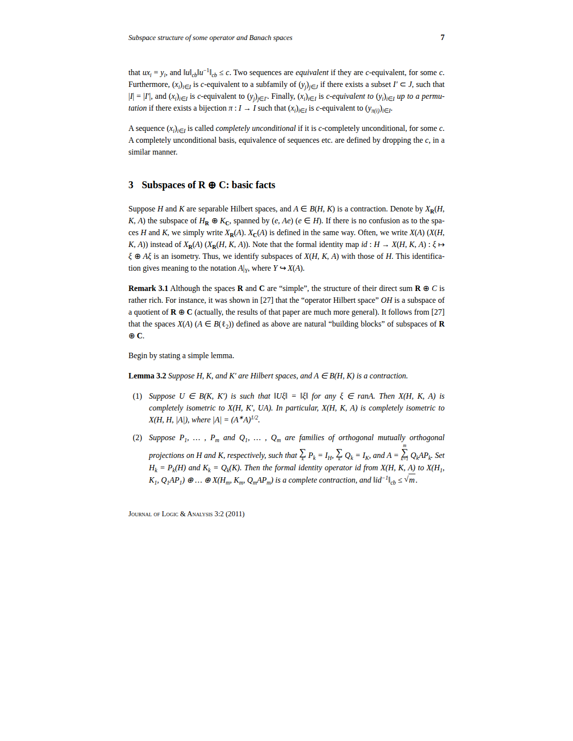Subspace structure of some operator and Banach spaces 7
that uxi = yi, and ‖u‖cb‖u−1‖cb ≤ c. Two sequences are equivalent if they are c-equivalent, for some c. Furthermore, (xi)i∈I is c-equivalent to a subfamily of (yj)j∈J if there exists a subset I′ ⊂ J, such that |I| = |I′|, and (xi)i∈I is c-equivalent to (yj)j∈I′. Finally, (xi)i∈I is c-equivalent to (yi)i∈I up to a permutation if there exists a bijection π : I → I such that (xi)i∈I is c-equivalent to (yπ(i))i∈I.
A sequence (xi)i∈I is called completely unconditional if it is c-completely unconditional, for some c. A completely unconditional basis, equivalence of sequences etc. are defined by dropping the c, in a similar manner.
3 Subspaces of R ⊕ C: basic facts
Suppose H and K are separable Hilbert spaces, and A ∈ B(H, K) is a contraction. Denote by XR(H, K, A) the subspace of HR ⊕ KC, spanned by (e, Ae) (e ∈ H). If there is no confusion as to the spaces H and K, we simply write XR(A). XC(A) is defined in the same way. Often, we write X(A) (X(H, K, A)) instead of XR(A) (XR(H, K, A)). Note that the formal identity map id : H → X(H, K, A) : ξ ↦ ξ ⊕ Aξ is an isometry. Thus, we identify subspaces of X(H, K, A) with those of H. This identification gives meaning to the notation A|Y, where Y ↪ X(A).
Remark 3.1 Although the spaces R and C are “simple”, the structure of their direct sum R ⊕ C is rather rich. For instance, it was shown in [27] that the “operator Hilbert space” OH is a subspace of a quotient of R ⊕ C (actually, the results of that paper are much more general). It follows from [27] that the spaces X(A) (A ∈ B(ℓ2)) defined as above are natural “building blocks” of subspaces of R ⊕ C.
Begin by stating a simple lemma.
Lemma 3.2 Suppose H, K, and K′ are Hilbert spaces, and A ∈ B(H, K) is a contraction.
Suppose U ∈ B(K, K′) is such that ‖Uξ‖ = ‖ξ‖ for any ξ ∈ ranA. Then X(H, K, A) is completely isometric to X(H, K′, UA). In particular, X(H, K, A) is completely isometric to X(H, H, |A|), where |A| = (A∗A)1/2.
Suppose P1, … , Pm and Q1, … , Qm are families of orthogonal mutually orthogonal projections on H and K, respectively, such that ∑k Pk = IH, ∑k Qk = IK, and A = m∑k=1 QkAPk. Set Hk = Pk(H) and Kk = Qk(K). Then the formal identity operator id from X(H, K, A) to X(H1, K1, Q1AP1) ⊕ … ⊕ X(Hm, Km, QmAPm) is a complete contraction, and ‖id−1‖cb ≤ m.
Journal of Logic & Analysis 3:2 (2011)